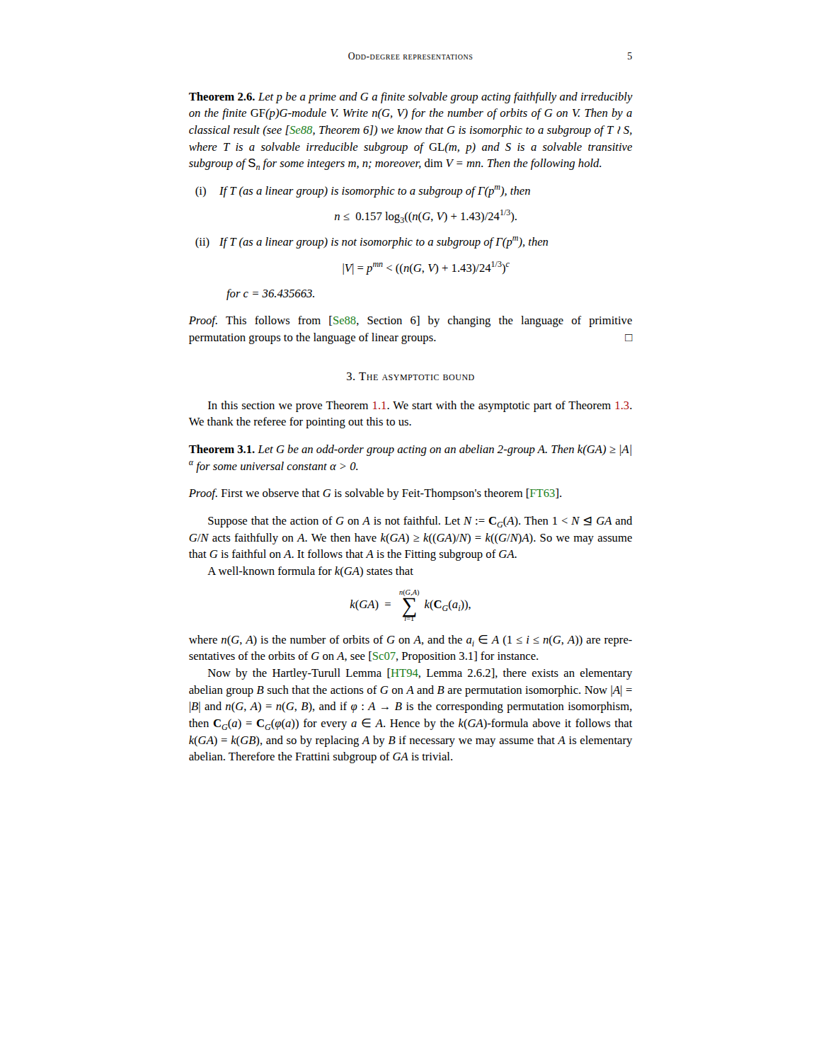Odd-degree representations 5
Theorem 2.6. Let p be a prime and G a finite solvable group acting faithfully and irreducibly on the finite GF(p)G-module V. Write n(G, V) for the number of orbits of G on V. Then by a classical result (see [Se88, Theorem 6]) we know that G is isomorphic to a subgroup of T ≀ S, where T is a solvable irreducible subgroup of GL(m, p) and S is a solvable transitive subgroup of Sn for some integers m, n; moreover, dim V = mn. Then the following hold.
(i) If T (as a linear group) is isomorphic to a subgroup of Γ(pm), then
n ≤ 0.157 log3((n(G, V) + 1.43)/241/3).
(ii) If T (as a linear group) is not isomorphic to a subgroup of Γ(pm), then
|V| = pmn < ((n(G, V) + 1.43)/241/3)c
for c = 36.435663.
Proof. This follows from [Se88, Section 6] by changing the language of primitive permutation groups to the language of linear groups. □
3. The asymptotic bound
In this section we prove Theorem 1.1. We start with the asymptotic part of Theorem 1.3. We thank the referee for pointing out this to us.
Theorem 3.1. Let G be an odd-order group acting on an abelian 2-group A. Then k(GA) ≥ |A|α for some universal constant α > 0.
Proof. First we observe that G is solvable by Feit-Thompson's theorem [FT63].
Suppose that the action of G on A is not faithful. Let N := CG(A). Then 1 < N ⊴ GA and G/N acts faithfully on A. We then have k(GA) ≥ k((GA)/N) = k((G/N)A). So we may assume that G is faithful on A. It follows that A is the Fitting subgroup of GA.
A well-known formula for k(GA) states that
k(GA) = n(G,A) ∑ i=1 k(CG(ai)),
where n(G, A) is the number of orbits of G on A, and the ai ∈ A (1 ≤ i ≤ n(G, A)) are representatives of the orbits of G on A, see [Sc07, Proposition 3.1] for instance.
Now by the Hartley-Turull Lemma [HT94, Lemma 2.6.2], there exists an elementary abelian group B such that the actions of G on A and B are permutation isomorphic. Now |A| = |B| and n(G, A) = n(G, B), and if φ : A → B is the corresponding permutation isomorphism, then CG(a) = CG(φ(a)) for every a ∈ A. Hence by the k(GA)-formula above it follows that k(GA) = k(GB), and so by replacing A by B if necessary we may assume that A is elementary abelian. Therefore the Frattini subgroup of GA is trivial.